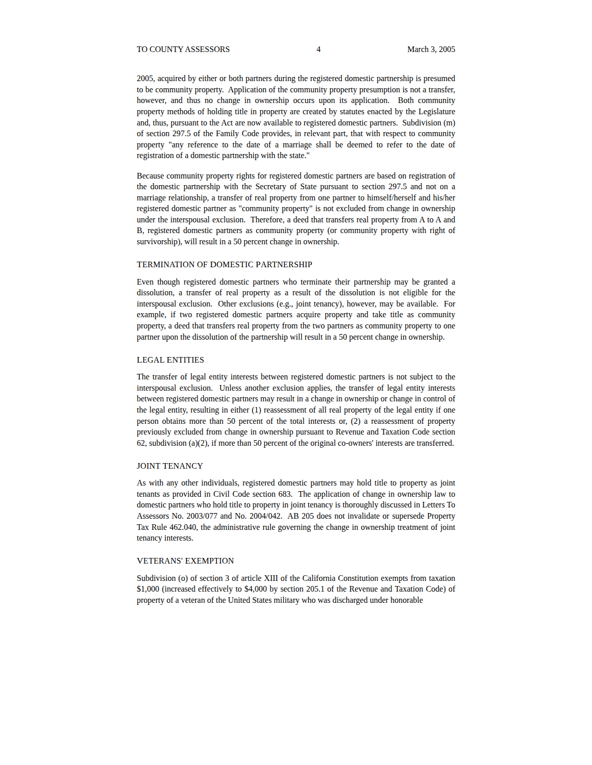TO COUNTY ASSESSORS
4
March 3, 2005
2005, acquired by either or both partners during the registered domestic partnership is presumed to be community property. Application of the community property presumption is not a transfer, however, and thus no change in ownership occurs upon its application. Both community property methods of holding title in property are created by statutes enacted by the Legislature and, thus, pursuant to the Act are now available to registered domestic partners. Subdivision (m) of section 297.5 of the Family Code provides, in relevant part, that with respect to community property "any reference to the date of a marriage shall be deemed to refer to the date of registration of a domestic partnership with the state."
Because community property rights for registered domestic partners are based on registration of the domestic partnership with the Secretary of State pursuant to section 297.5 and not on a marriage relationship, a transfer of real property from one partner to himself/herself and his/her registered domestic partner as "community property" is not excluded from change in ownership under the interspousal exclusion. Therefore, a deed that transfers real property from A to A and B, registered domestic partners as community property (or community property with right of survivorship), will result in a 50 percent change in ownership.
TERMINATION OF DOMESTIC PARTNERSHIP
Even though registered domestic partners who terminate their partnership may be granted a dissolution, a transfer of real property as a result of the dissolution is not eligible for the interspousal exclusion. Other exclusions (e.g., joint tenancy), however, may be available. For example, if two registered domestic partners acquire property and take title as community property, a deed that transfers real property from the two partners as community property to one partner upon the dissolution of the partnership will result in a 50 percent change in ownership.
LEGAL ENTITIES
The transfer of legal entity interests between registered domestic partners is not subject to the interspousal exclusion. Unless another exclusion applies, the transfer of legal entity interests between registered domestic partners may result in a change in ownership or change in control of the legal entity, resulting in either (1) reassessment of all real property of the legal entity if one person obtains more than 50 percent of the total interests or, (2) a reassessment of property previously excluded from change in ownership pursuant to Revenue and Taxation Code section 62, subdivision (a)(2), if more than 50 percent of the original co-owners' interests are transferred.
JOINT TENANCY
As with any other individuals, registered domestic partners may hold title to property as joint tenants as provided in Civil Code section 683. The application of change in ownership law to domestic partners who hold title to property in joint tenancy is thoroughly discussed in Letters To Assessors No. 2003/077 and No. 2004/042. AB 205 does not invalidate or supersede Property Tax Rule 462.040, the administrative rule governing the change in ownership treatment of joint tenancy interests.
VETERANS' EXEMPTION
Subdivision (o) of section 3 of article XIII of the California Constitution exempts from taxation $1,000 (increased effectively to $4,000 by section 205.1 of the Revenue and Taxation Code) of property of a veteran of the United States military who was discharged under honorable